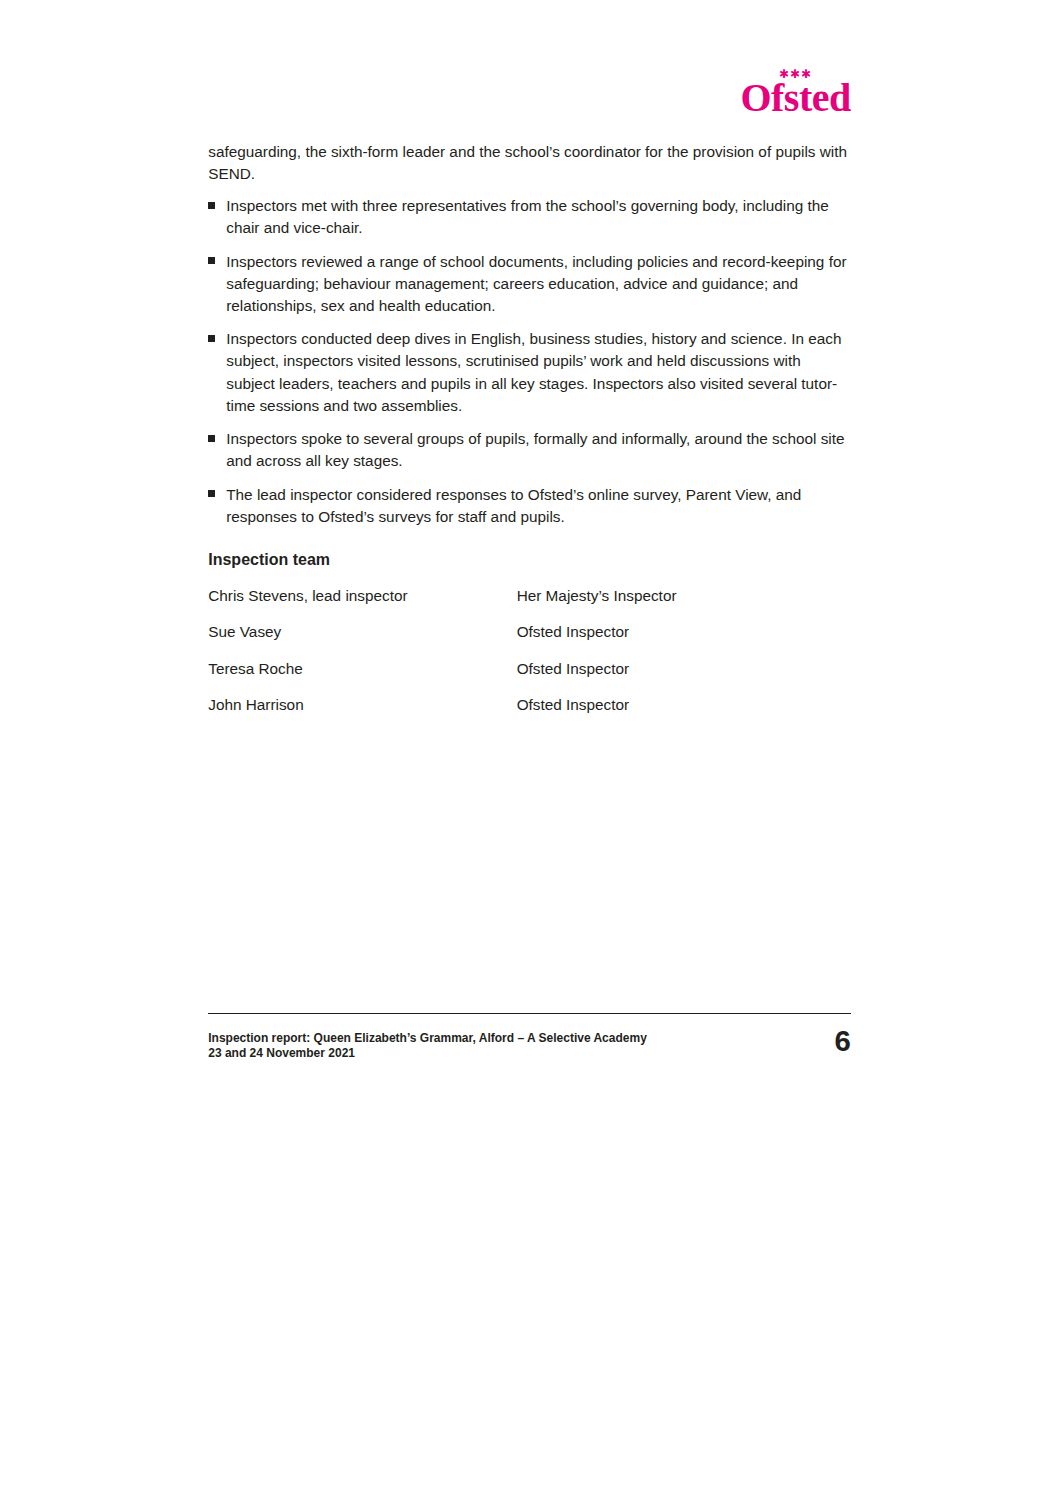✱✱✱ Ofsted
safeguarding, the sixth-form leader and the school’s coordinator for the provision of pupils with SEND.
Inspectors met with three representatives from the school’s governing body, including the chair and vice-chair.
Inspectors reviewed a range of school documents, including policies and record-keeping for safeguarding; behaviour management; careers education, advice and guidance; and relationships, sex and health education.
Inspectors conducted deep dives in English, business studies, history and science. In each subject, inspectors visited lessons, scrutinised pupils’ work and held discussions with subject leaders, teachers and pupils in all key stages. Inspectors also visited several tutor-time sessions and two assemblies.
Inspectors spoke to several groups of pupils, formally and informally, around the school site and across all key stages.
The lead inspector considered responses to Ofsted’s online survey, Parent View, and responses to Ofsted’s surveys for staff and pupils.
Inspection team
| Chris Stevens, lead inspector | Her Majesty’s Inspector |
| Sue Vasey | Ofsted Inspector |
| Teresa Roche | Ofsted Inspector |
| John Harrison | Ofsted Inspector |
Inspection report: Queen Elizabeth’s Grammar, Alford – A Selective Academy
23 and 24 November 2021
6